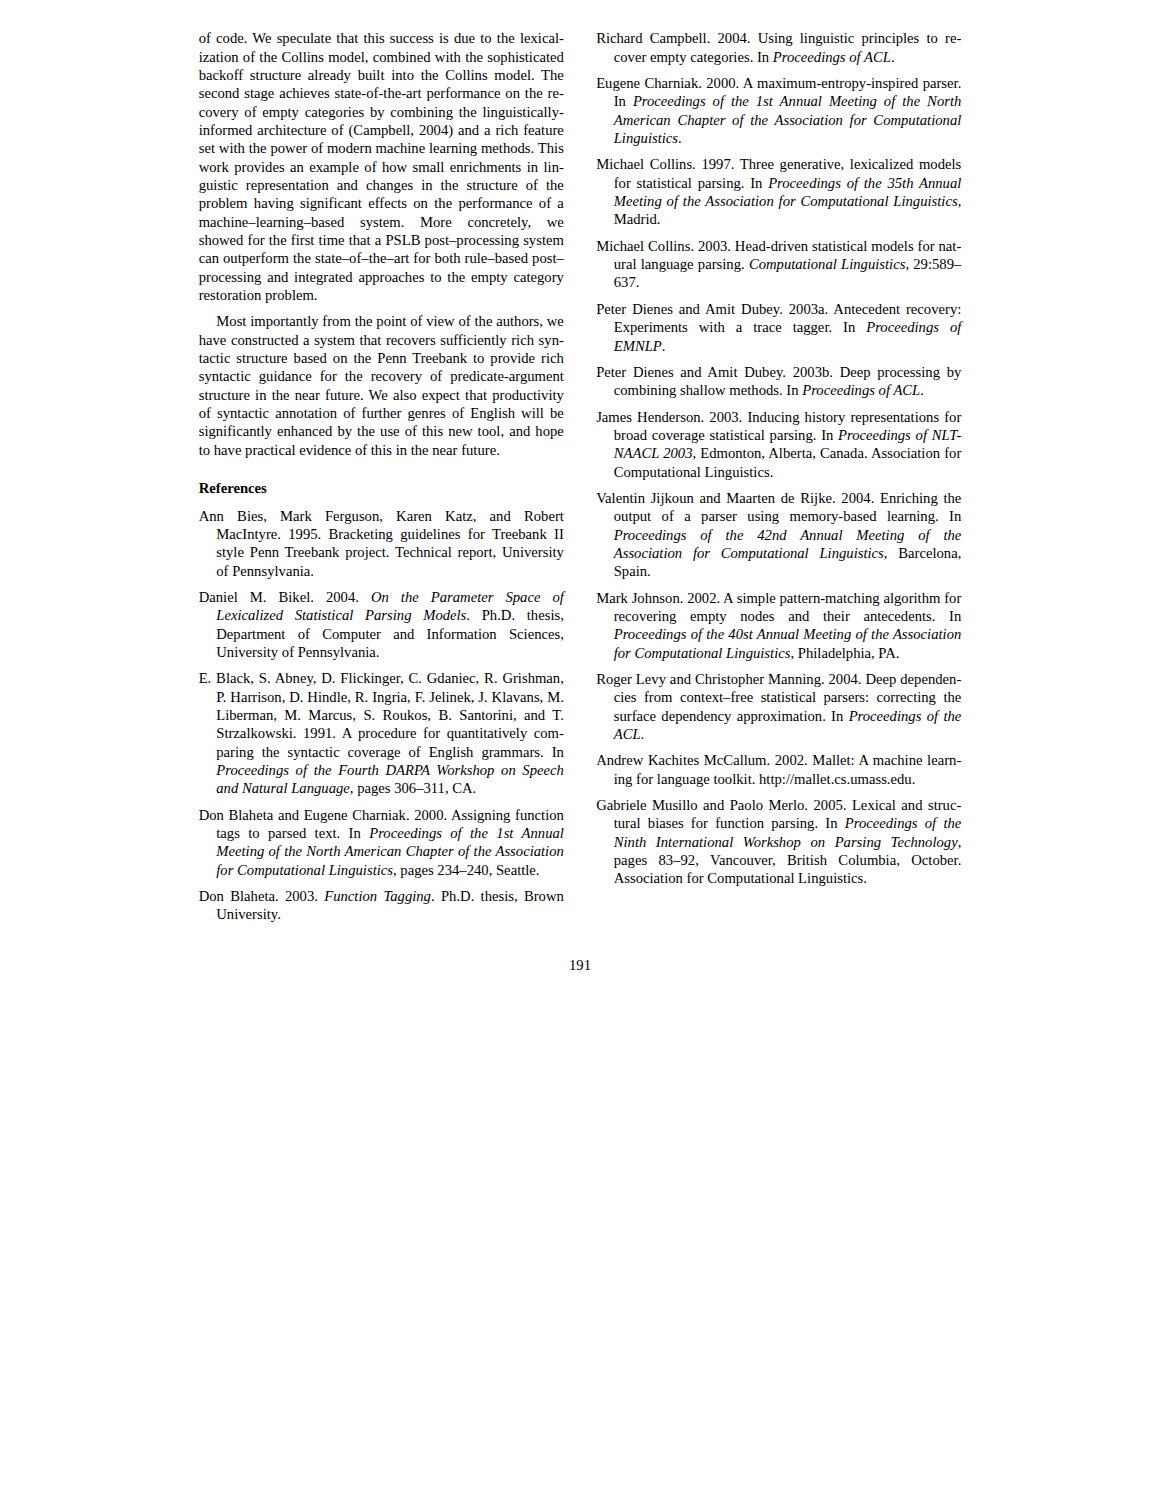of code. We speculate that this success is due to the lexicalization of the Collins model, combined with the sophisticated backoff structure already built into the Collins model. The second stage achieves state-of-the-art performance on the recovery of empty categories by combining the linguistically-informed architecture of (Campbell, 2004) and a rich feature set with the power of modern machine learning methods. This work provides an example of how small enrichments in linguistic representation and changes in the structure of the problem having significant effects on the performance of a machine–learning–based system. More concretely, we showed for the first time that a PSLB post–processing system can outperform the state–of–the–art for both rule–based post–processing and integrated approaches to the empty category restoration problem.
Most importantly from the point of view of the authors, we have constructed a system that recovers sufficiently rich syntactic structure based on the Penn Treebank to provide rich syntactic guidance for the recovery of predicate-argument structure in the near future. We also expect that productivity of syntactic annotation of further genres of English will be significantly enhanced by the use of this new tool, and hope to have practical evidence of this in the near future.
References
Ann Bies, Mark Ferguson, Karen Katz, and Robert MacIntyre. 1995. Bracketing guidelines for Treebank II style Penn Treebank project. Technical report, University of Pennsylvania.
Daniel M. Bikel. 2004. On the Parameter Space of Lexicalized Statistical Parsing Models. Ph.D. thesis, Department of Computer and Information Sciences, University of Pennsylvania.
E. Black, S. Abney, D. Flickinger, C. Gdaniec, R. Grishman, P. Harrison, D. Hindle, R. Ingria, F. Jelinek, J. Klavans, M. Liberman, M. Marcus, S. Roukos, B. Santorini, and T. Strzalkowski. 1991. A procedure for quantitatively comparing the syntactic coverage of English grammars. In Proceedings of the Fourth DARPA Workshop on Speech and Natural Language, pages 306–311, CA.
Don Blaheta and Eugene Charniak. 2000. Assigning function tags to parsed text. In Proceedings of the 1st Annual Meeting of the North American Chapter of the Association for Computational Linguistics, pages 234–240, Seattle.
Don Blaheta. 2003. Function Tagging. Ph.D. thesis, Brown University.
Richard Campbell. 2004. Using linguistic principles to recover empty categories. In Proceedings of ACL.
Eugene Charniak. 2000. A maximum-entropy-inspired parser. In Proceedings of the 1st Annual Meeting of the North American Chapter of the Association for Computational Linguistics.
Michael Collins. 1997. Three generative, lexicalized models for statistical parsing. In Proceedings of the 35th Annual Meeting of the Association for Computational Linguistics, Madrid.
Michael Collins. 2003. Head-driven statistical models for natural language parsing. Computational Linguistics, 29:589–637.
Peter Dienes and Amit Dubey. 2003a. Antecedent recovery: Experiments with a trace tagger. In Proceedings of EMNLP.
Peter Dienes and Amit Dubey. 2003b. Deep processing by combining shallow methods. In Proceedings of ACL.
James Henderson. 2003. Inducing history representations for broad coverage statistical parsing. In Proceedings of NLT-NAACL 2003, Edmonton, Alberta, Canada. Association for Computational Linguistics.
Valentin Jijkoun and Maarten de Rijke. 2004. Enriching the output of a parser using memory-based learning. In Proceedings of the 42nd Annual Meeting of the Association for Computational Linguistics, Barcelona, Spain.
Mark Johnson. 2002. A simple pattern-matching algorithm for recovering empty nodes and their antecedents. In Proceedings of the 40st Annual Meeting of the Association for Computational Linguistics, Philadelphia, PA.
Roger Levy and Christopher Manning. 2004. Deep dependencies from context–free statistical parsers: correcting the surface dependency approximation. In Proceedings of the ACL.
Andrew Kachites McCallum. 2002. Mallet: A machine learning for language toolkit. http://mallet.cs.umass.edu.
Gabriele Musillo and Paolo Merlo. 2005. Lexical and structural biases for function parsing. In Proceedings of the Ninth International Workshop on Parsing Technology, pages 83–92, Vancouver, British Columbia, October. Association for Computational Linguistics.
191